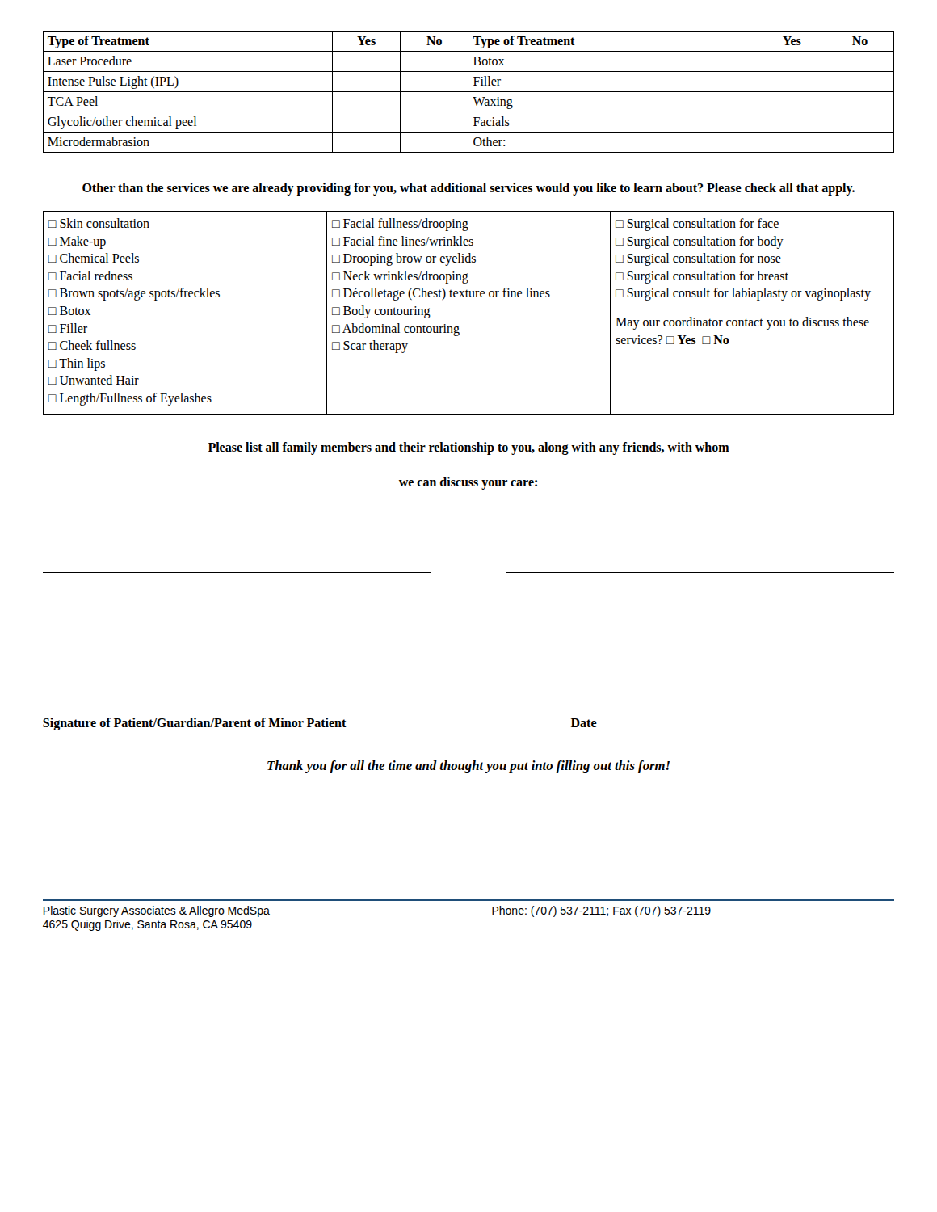| Type of Treatment | Yes | No | Type of Treatment | Yes | No |
| --- | --- | --- | --- | --- | --- |
| Laser Procedure | | | Botox | | |
| Intense Pulse Light (IPL) | | | Filler | | |
| TCA Peel | | | Waxing | | |
| Glycolic/other chemical peel | | | Facials | | |
| Microdermabrasion | | | Other: | | |
Other than the services we are already providing for you, what additional services would you like to learn about? Please check all that apply.
| □ Skin consultation □ Make-up □ Chemical Peels □ Facial redness □ Brown spots/age spots/freckles □ Botox □ Filler □ Cheek fullness □ Thin lips □ Unwanted Hair □ Length/Fullness of Eyelashes | □ Facial fullness/drooping □ Facial fine lines/wrinkles □ Drooping brow or eyelids □ Neck wrinkles/drooping □ Décolletage (Chest) texture or fine lines □ Body contouring □ Abdominal contouring □ Scar therapy | □ Surgical consultation for face □ Surgical consultation for body □ Surgical consultation for nose □ Surgical consultation for breast □ Surgical consult for labiaplasty or vaginoplasty May our coordinator contact you to discuss these services? □ Yes □ No |
Please list all family members and their relationship to you, along with any friends, with whom we can discuss your care:
Signature of Patient/Guardian/Parent of Minor Patient Date
Thank you for all the time and thought you put into filling out this form!
| Plastic Surgery Associates & Allegro MedSpa 4625 Quigg Drive, Santa Rosa, CA 95409 | Phone: (707) 537-2111; Fax (707) 537-2119 |